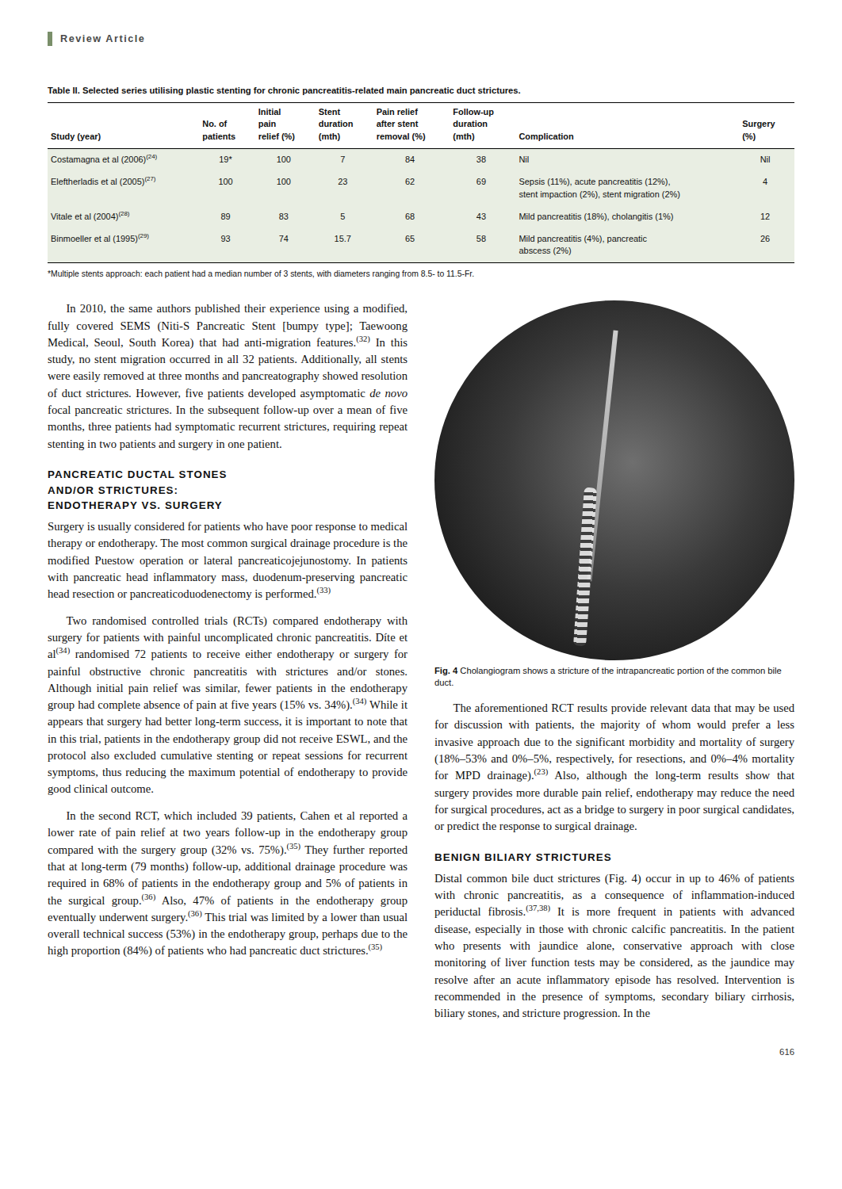Review Article
Table II. Selected series utilising plastic stenting for chronic pancreatitis-related main pancreatic duct strictures.
| Study (year) | No. of patients | Initial pain relief (%) | Stent duration (mth) | Pain relief after stent removal (%) | Follow-up duration (mth) | Complication | Surgery (%) |
| --- | --- | --- | --- | --- | --- | --- | --- |
| Costamagna et al (2006) (24) | 19* | 100 | 7 | 84 | 38 | Nil | Nil |
| Eleftherladis et al (2005) (27) | 100 | 100 | 23 | 62 | 69 | Sepsis (11%), acute pancreatitis (12%), stent impaction (2%), stent migration (2%) | 4 |
| Vitale et al (2004) (28) | 89 | 83 | 5 | 68 | 43 | Mild pancreatitis (18%), cholangitis (1%) | 12 |
| Binmoeller et al (1995) (29) | 93 | 74 | 15.7 | 65 | 58 | Mild pancreatitis (4%), pancreatic abscess (2%) | 26 |
*Multiple stents approach: each patient had a median number of 3 stents, with diameters ranging from 8.5- to 11.5-Fr.
In 2010, the same authors published their experience using a modified, fully covered SEMS (Niti-S Pancreatic Stent [bumpy type]; Taewoong Medical, Seoul, South Korea) that had anti-migration features.(32) In this study, no stent migration occurred in all 32 patients. Additionally, all stents were easily removed at three months and pancreatography showed resolution of duct strictures. However, five patients developed asymptomatic de novo focal pancreatic strictures. In the subsequent follow-up over a mean of five months, three patients had symptomatic recurrent strictures, requiring repeat stenting in two patients and surgery in one patient.
Pancreatic ductal stones
and/or strictures:
endotherapy vs. surgery
Surgery is usually considered for patients who have poor response to medical therapy or endotherapy. The most common surgical drainage procedure is the modified Puestow operation or lateral pancreaticojejunostomy. In patients with pancreatic head inflammatory mass, duodenum-preserving pancreatic head resection or pancreaticoduodenectomy is performed.(33)
Two randomised controlled trials (RCTs) compared endotherapy with surgery for patients with painful uncomplicated chronic pancreatitis. Díte et al(34) randomised 72 patients to receive either endotherapy or surgery for painful obstructive chronic pancreatitis with strictures and/or stones. Although initial pain relief was similar, fewer patients in the endotherapy group had complete absence of pain at five years (15% vs. 34%).(34) While it appears that surgery had better long-term success, it is important to note that in this trial, patients in the endotherapy group did not receive ESWL, and the protocol also excluded cumulative stenting or repeat sessions for recurrent symptoms, thus reducing the maximum potential of endotherapy to provide good clinical outcome.
In the second RCT, which included 39 patients, Cahen et al reported a lower rate of pain relief at two years follow-up in the endotherapy group compared with the surgery group (32% vs. 75%).(35) They further reported that at long-term (79 months) follow-up, additional drainage procedure was required in 68% of patients in the endotherapy group and 5% of patients in the surgical group.(36) Also, 47% of patients in the endotherapy group eventually underwent surgery.(36) This trial was limited by a lower than usual overall technical success (53%) in the endotherapy group, perhaps due to the high proportion (84%) of patients who had pancreatic duct strictures.(35)
Fig. 4 Cholangiogram shows a stricture of the intrapancreatic portion of the common bile duct.
The aforementioned RCT results provide relevant data that may be used for discussion with patients, the majority of whom would prefer a less invasive approach due to the significant morbidity and mortality of surgery (18%–53% and 0%–5%, respectively, for resections, and 0%–4% mortality for MPD drainage).(23) Also, although the long-term results show that surgery provides more durable pain relief, endotherapy may reduce the need for surgical procedures, act as a bridge to surgery in poor surgical candidates, or predict the response to surgical drainage.
Benign biliary strictures
Distal common bile duct strictures (Fig. 4) occur in up to 46% of patients with chronic pancreatitis, as a consequence of inflammation-induced periductal fibrosis.(37,38) It is more frequent in patients with advanced disease, especially in those with chronic calcific pancreatitis. In the patient who presents with jaundice alone, conservative approach with close monitoring of liver function tests may be considered, as the jaundice may resolve after an acute inflammatory episode has resolved. Intervention is recommended in the presence of symptoms, secondary biliary cirrhosis, biliary stones, and stricture progression. In the
616